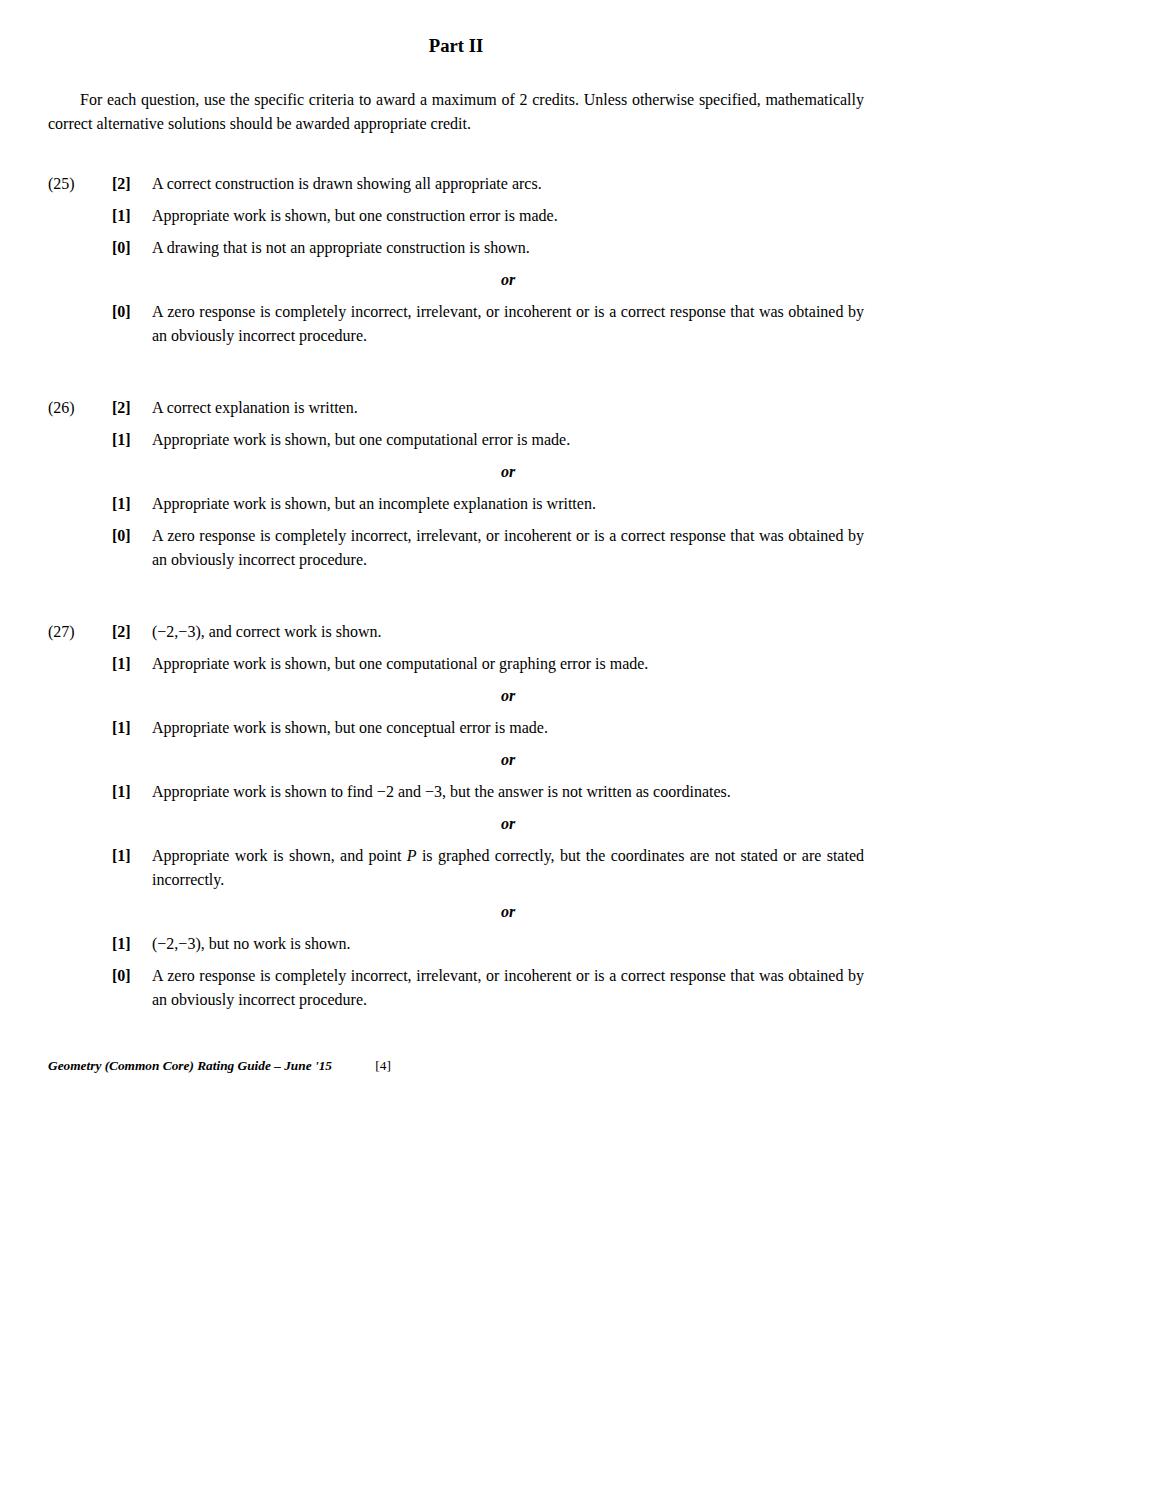Part II
For each question, use the specific criteria to award a maximum of 2 credits. Unless otherwise specified, mathematically correct alternative solutions should be awarded appropriate credit.
| (25) | [2] | A correct construction is drawn showing all appropriate arcs. |
| | [1] | Appropriate work is shown, but one construction error is made. |
| | [0] | A drawing that is not an appropriate construction is shown. |
| | | or |
| | [0] | A zero response is completely incorrect, irrelevant, or incoherent or is a correct response that was obtained by an obviously incorrect procedure. |
| (26) | [2] | A correct explanation is written. |
| | [1] | Appropriate work is shown, but one computational error is made. |
| | | or |
| | [1] | Appropriate work is shown, but an incomplete explanation is written. |
| | [0] | A zero response is completely incorrect, irrelevant, or incoherent or is a correct response that was obtained by an obviously incorrect procedure. |
| (27) | [2] | (−2,−3), and correct work is shown. |
| | [1] | Appropriate work is shown, but one computational or graphing error is made. |
| | | or |
| | [1] | Appropriate work is shown, but one conceptual error is made. |
| | | or |
| | [1] | Appropriate work is shown to find −2 and −3, but the answer is not written as coordinates. |
| | | or |
| | [1] | Appropriate work is shown, and point P is graphed correctly, but the coordinates are not stated or are stated incorrectly. |
| | | or |
| | [1] | (−2,−3), but no work is shown. |
| | [0] | A zero response is completely incorrect, irrelevant, or incoherent or is a correct response that was obtained by an obviously incorrect procedure. |
Geometry (Common Core) Rating Guide – June '15 [4]